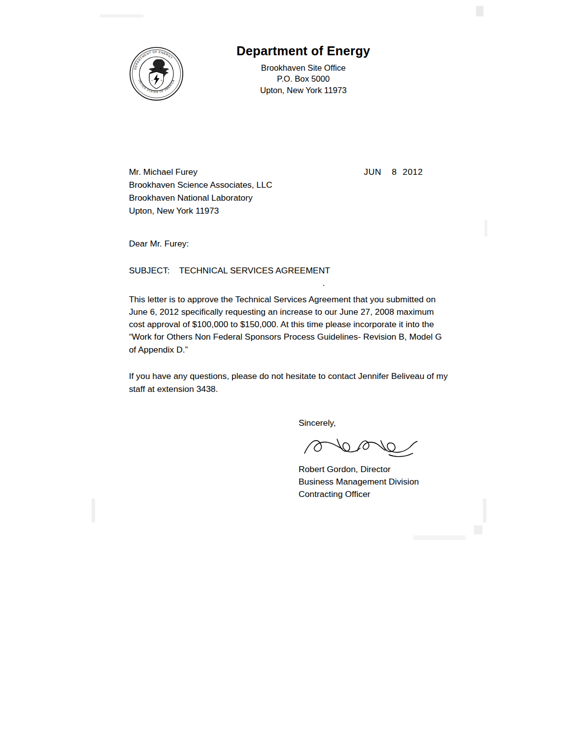DEPARTMENT OF ENERGY UNITED STATES OF AMERICA A E ★ ★
Department of Energy
Brookhaven Site Office
P.O. Box 5000
Upton, New York 11973
JUN 82012
Mr. Michael Furey
Brookhaven Science Associates, LLC
Brookhaven National Laboratory
Upton, New York 11973
Dear Mr. Furey:
SUBJECT: TECHNICAL SERVICES AGREEMENT.
This letter is to approve the Technical Services Agreement that you submitted on June 6, 2012 specifically requesting an increase to our June 27, 2008 maximum cost approval of $100,000 to $150,000. At this time please incorporate it into the “Work for Others Non Federal Sponsors Process Guidelines- Revision B, Model G of Appendix D.”
If you have any questions, please do not hesitate to contact Jennifer Beliveau of my staff at extension 3438.
Sincerely,
Robert Gordon, Director
Business Management Division
Contracting Officer